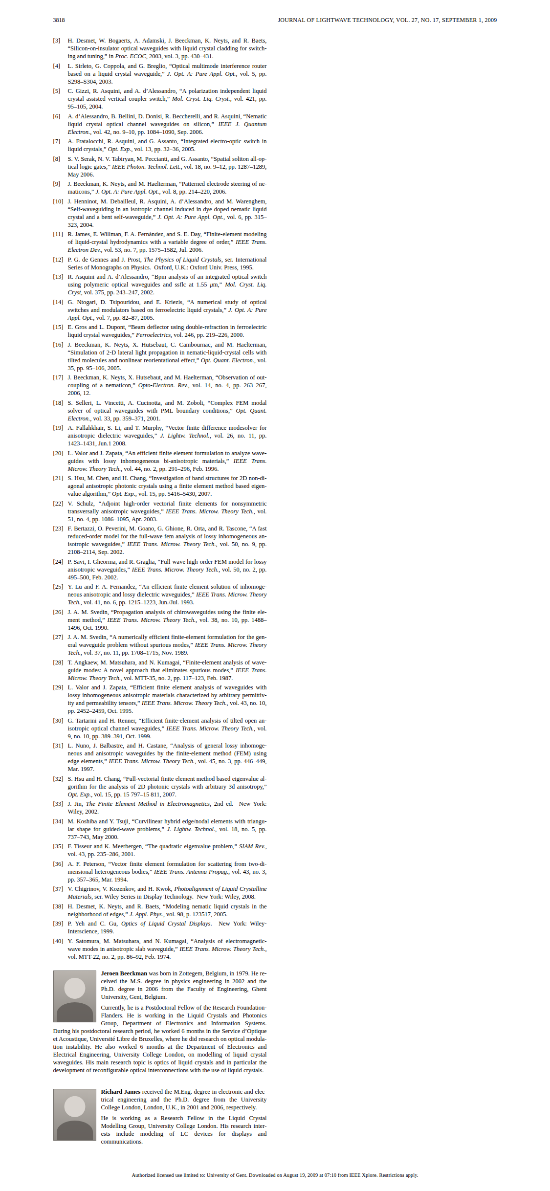3818
JOURNAL OF LIGHTWAVE TECHNOLOGY, VOL. 27, NO. 17, SEPTEMBER 1, 2009
[3] H. Desmet, W. Bogaerts, A. Adamski, J. Beeckman, K. Neyts, and R. Baets, “Silicon-on-insulator optical waveguides with liquid crystal cladding for switching and tuning,” in Proc. ECOC, 2003, vol. 3, pp. 430–431.
[4] L. Sirleto, G. Coppola, and G. Breglio, “Optical multimode interference router based on a liquid crystal waveguide,” J. Opt. A: Pure Appl. Opt., vol. 5, pp. S298–S304, 2003.
[5] C. Gizzi, R. Asquini, and A. d’Alessandro, “A polarization independent liquid crystal assisted vertical coupler switch,” Mol. Cryst. Liq. Cryst., vol. 421, pp. 95–105, 2004.
[6] A. d’Alessandro, B. Bellini, D. Donisi, R. Beccherelli, and R. Asquini, “Nematic liquid crystal optical channel waveguides on silicon,” IEEE J. Quantum Electron., vol. 42, no. 9–10, pp. 1084–1090, Sep. 2006.
[7] A. Fratalocchi, R. Asquini, and G. Assanto, “Integrated electro-optic switch in liquid crystals,” Opt. Exp., vol. 13, pp. 32–36, 2005.
[8] S. V. Serak, N. V. Tabiryan, M. Peccianti, and G. Assanto, “Spatial soliton all-optical logic gates,” IEEE Photon. Technol. Lett., vol. 18, no. 9–12, pp. 1287–1289, May 2006.
[9] J. Beeckman, K. Neyts, and M. Haelterman, “Patterned electrode steering of nematicons,” J. Opt. A: Pure Appl. Opt., vol. 8, pp. 214–220, 2006.
[10] J. Henninot, M. Debailleul, R. Asquini, A. d’Alessandro, and M. Warenghem, “Self-waveguiding in an isotropic channel induced in dye doped nematic liquid crystal and a bent self-waveguide,” J. Opt. A: Pure Appl. Opt., vol. 6, pp. 315–323, 2004.
[11] R. James, E. Willman, F. A. Fernández, and S. E. Day, “Finite-element modeling of liquid-crystal hydrodynamics with a variable degree of order,” IEEE Trans. Electron Dev., vol. 53, no. 7, pp. 1575–1582, Jul. 2006.
[12] P. G. de Gennes and J. Prost, The Physics of Liquid Crystals, ser. International Series of Monographs on Physics. Oxford, U.K.: Oxford Univ. Press, 1995.
[13] R. Asquini and A. d’Alessandro, “Bpm analysis of an integrated optical switch using polymeric optical waveguides and ssflc at 1.55 μm,” Mol. Cryst. Liq. Cryst, vol. 375, pp. 243–247, 2002.
[14] G. Ntogari, D. Tsipouridou, and E. Kriezis, “A numerical study of optical switches and modulators based on ferroelectric liquid crystals,” J. Opt. A: Pure Appl. Opt., vol. 7, pp. 82–87, 2005.
[15] E. Gros and L. Dupont, “Beam deflector using double-refraction in ferroelectric liquid crystal waveguides,” Ferroelectrics, vol. 246, pp. 219–226, 2000.
[16] J. Beeckman, K. Neyts, X. Hutsebaut, C. Cambournac, and M. Haelterman, “Simulation of 2-D lateral light propagation in nematic-liquid-crystal cells with tilted molecules and nonlinear reorientational effect,” Opt. Quant. Electron., vol. 35, pp. 95–106, 2005.
[17] J. Beeckman, K. Neyts, X. Hutsebaut, and M. Haelterman, “Observation of out-coupling of a nematicon,” Opto-Electron. Rev., vol. 14, no. 4, pp. 263–267, 2006, 12.
[18] S. Selleri, L. Vincetti, A. Cucinotta, and M. Zoboli, “Complex FEM modal solver of optical waveguides with PML boundary conditions,” Opt. Quant. Electron., vol. 33, pp. 359–371, 2001.
[19] A. Fallahkhair, S. Li, and T. Murphy, “Vector finite difference modesolver for anisotropic dielectric waveguides,” J. Lightw. Technol., vol. 26, no. 11, pp. 1423–1431, Jun.1 2008.
[20] L. Valor and J. Zapata, “An efficient finite element formulation to analyze waveguides with lossy inhomogeneous bi-anisotropic materials,” IEEE Trans. Microw. Theory Tech., vol. 44, no. 2, pp. 291–296, Feb. 1996.
[21] S. Hsu, M. Chen, and H. Chang, “Investigation of band structures for 2D non-diagonal anisotropic photonic crystals using a finite element method based eigenvalue algorithm,” Opt. Exp., vol. 15, pp. 5416–5430, 2007.
[22] V. Schulz, “Adjoint high-order vectorial finite elements for nonsymmetric transversally anisotropic waveguides,” IEEE Trans. Microw. Theory Tech., vol. 51, no. 4, pp. 1086–1095, Apr. 2003.
[23] F. Bertazzi, O. Peverini, M. Goano, G. Ghione, R. Orta, and R. Tascone, “A fast reduced-order model for the full-wave fem analysis of lossy inhomogeneous anisotropic waveguides,” IEEE Trans. Microw. Theory Tech., vol. 50, no. 9, pp. 2108–2114, Sep. 2002.
[24] P. Savi, I. Gheorma, and R. Graglia, “Full-wave high-order FEM model for lossy anisotropic waveguides,” IEEE Trans. Microw. Theory Tech., vol. 50, no. 2, pp. 495–500, Feb. 2002.
[25] Y. Lu and F. A. Fernandez, “An efficient finite element solution of inhomogeneous anisotropic and lossy dielectric waveguides,” IEEE Trans. Microw. Theory Tech., vol. 41, no. 6, pp. 1215–1223, Jun./Jul. 1993.
[26] J. A. M. Svedin, “Propagation analysis of chirowaveguides using the finite element method,” IEEE Trans. Microw. Theory Tech., vol. 38, no. 10, pp. 1488–1496, Oct. 1990.
[27] J. A. M. Svedin, “A numerically efficient finite-element formulation for the general waveguide problem without spurious modes,” IEEE Trans. Microw. Theory Tech., vol. 37, no. 11, pp. 1708–1715, Nov. 1989.
[28] T. Angkaew, M. Matsuhara, and N. Kumagai, “Finite-element analysis of waveguide modes: A novel approach that eliminates spurious modes,” IEEE Trans. Microw. Theory Tech., vol. MTT-35, no. 2, pp. 117–123, Feb. 1987.
[29] L. Valor and J. Zapata, “Efficient finite element analysis of waveguides with lossy inhomogeneous anisotropic materials characterized by arbitrary permittivity and permeability tensors,” IEEE Trans. Microw. Theory Tech., vol. 43, no. 10, pp. 2452–2459, Oct. 1995.
[30] G. Tartarini and H. Renner, “Efficient finite-element analysis of tilted open anisotropic optical channel waveguides,” IEEE Trans. Microw. Theory Tech., vol. 9, no. 10, pp. 389–391, Oct. 1999.
[31] L. Nuno, J. Balbastre, and H. Castane, “Analysis of general lossy inhomogeneous and anisotropic waveguides by the finite-element method (FEM) using edge elements,” IEEE Trans. Microw. Theory Tech., vol. 45, no. 3, pp. 446–449, Mar. 1997.
[32] S. Hsu and H. Chang, “Full-vectorial finite element method based eigenvalue algorithm for the analysis of 2D photonic crystals with arbitrary 3d anisotropy,” Opt. Exp., vol. 15, pp. 15 797–15 811, 2007.
[33] J. Jin, The Finite Element Method in Electromagnetics, 2nd ed. New York: Wiley, 2002.
[34] M. Koshiba and Y. Tsuji, “Curvilinear hybrid edge/nodal elements with triangular shape for guided-wave problems,” J. Lightw. Technol., vol. 18, no. 5, pp. 737–743, May 2000.
[35] F. Tisseur and K. Meerbergen, “The quadratic eigenvalue problem,” SIAM Rev., vol. 43, pp. 235–286, 2001.
[36] A. F. Peterson, “Vector finite element formulation for scattering from two-dimensional heterogeneous bodies,” IEEE Trans. Antenna Propag., vol. 43, no. 3, pp. 357–365, Mar. 1994.
[37] V. Chigrinov, V. Kozenkov, and H. Kwok, Photoalignment of Liquid Crystalline Materials, ser. Wiley Series in Display Technology. New York: Wiley, 2008.
[38] H. Desmet, K. Neyts, and R. Baets, “Modeling nematic liquid crystals in the neighborhood of edges,” J. Appl. Phys., vol. 98, p. 123517, 2005.
[39] P. Yeh and C. Gu, Optics of Liquid Crystal Displays. New York: Wiley-Interscience, 1999.
[40] Y. Satomura, M. Matsuhara, and N. Kumagai, “Analysis of electromagnetic-wave modes in anisotropic slab waveguide,” IEEE Trans. Microw. Theory Tech., vol. MTT-22, no. 2, pp. 86–92, Feb. 1974.
Jeroen Beeckman was born in Zottegem, Belgium, in 1979. He received the M.S. degree in physics engineering in 2002 and the Ph.D. degree in 2006 from the Faculty of Engineering, Ghent University, Gent, Belgium.
Currently, he is a Postdoctoral Fellow of the Research Foundation-Flanders. He is working in the Liquid Crystals and Photonics Group, Department of Electronics and Information Systems. During his postdoctoral research period, he worked 6 months in the Service d’Optique et Acoustique, Université Libre de Bruxelles, where he did research on optical modulation instability. He also worked 6 months at the Department of Electronics and Electrical Engineering, University College London, on modelling of liquid crystal waveguides. His main research topic is optics of liquid crystals and in particular the development of reconfigurable optical interconnections with the use of liquid crystals.
Richard James received the M.Eng. degree in electronic and electrical engineering and the Ph.D. degree from the University College London, London, U.K., in 2001 and 2006, respectively.
He is working as a Research Fellow in the Liquid Crystal Modelling Group, University College London. His research interests include modeling of LC devices for displays and communications.
Authorized licensed use limited to: University of Gent. Downloaded on August 19, 2009 at 07:10 from IEEE Xplore. Restrictions apply.